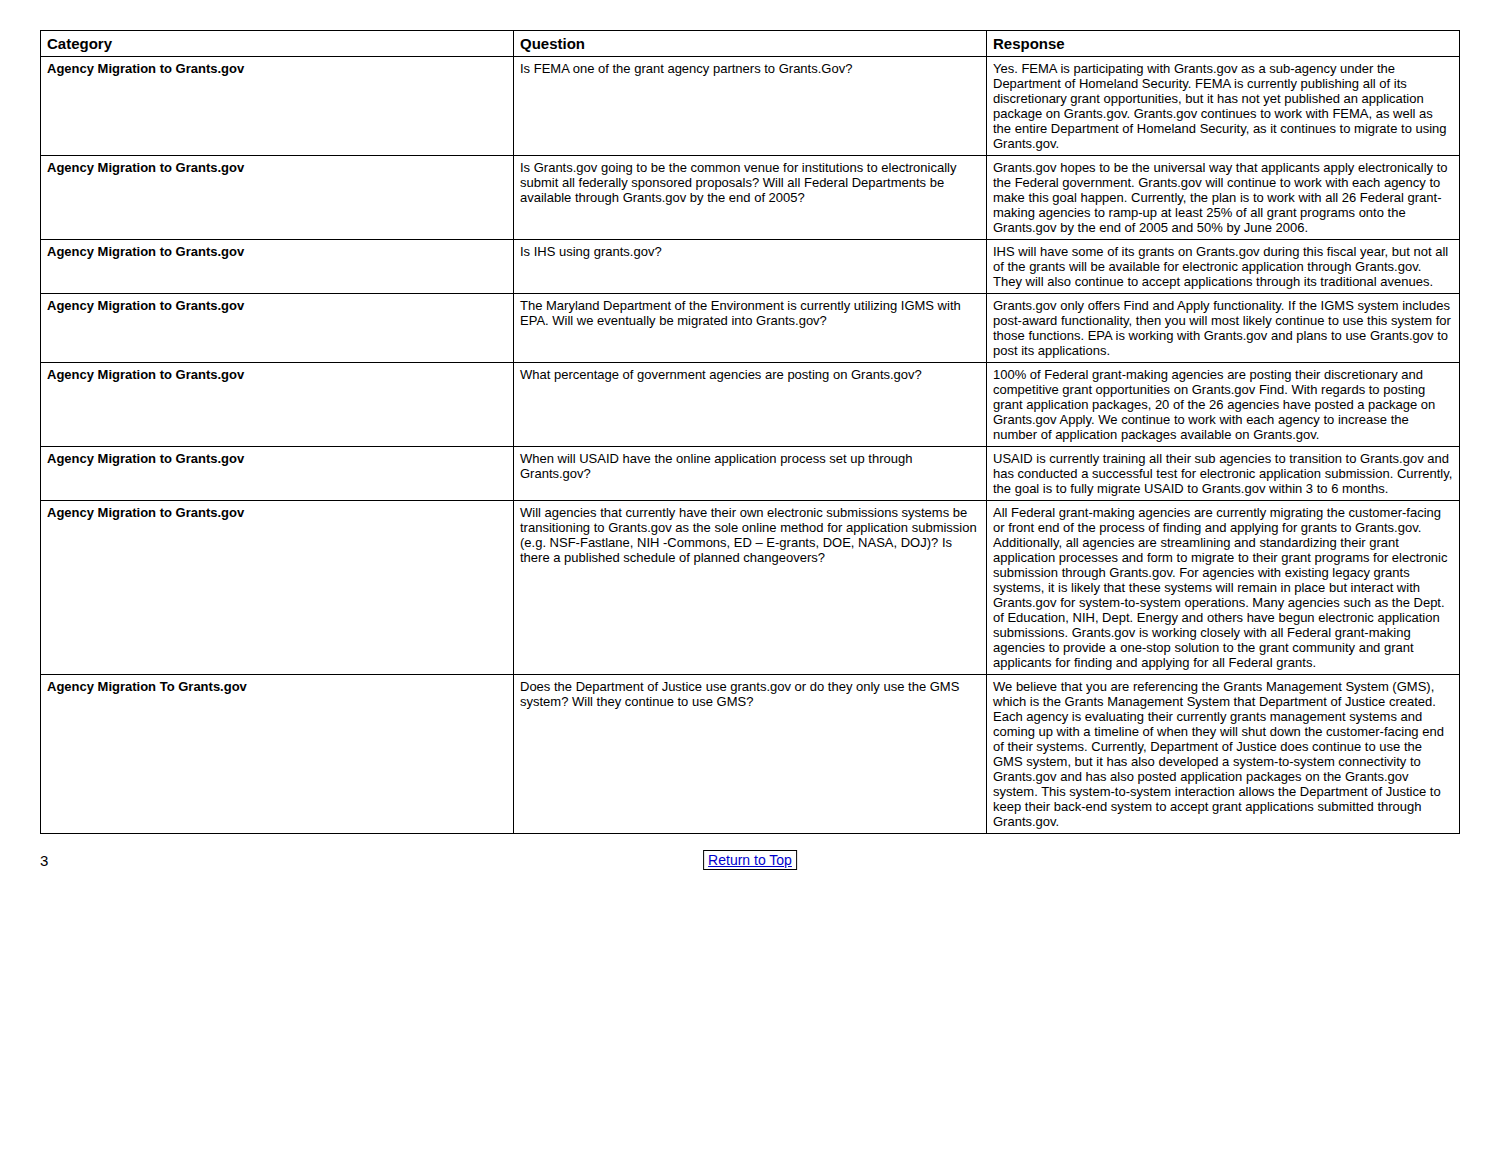| Category | Question | Response |
| --- | --- | --- |
| Agency Migration to Grants.gov | Is FEMA one of the grant agency partners to Grants.Gov? | Yes. FEMA is participating with Grants.gov as a sub-agency under the Department of Homeland Security. FEMA is currently publishing all of its discretionary grant opportunities, but it has not yet published an application package on Grants.gov. Grants.gov continues to work with FEMA, as well as the entire Department of Homeland Security, as it continues to migrate to using Grants.gov. |
| Agency Migration to Grants.gov | Is Grants.gov going to be the common venue for institutions to electronically submit all federally sponsored proposals? Will all Federal Departments be available through Grants.gov by the end of 2005? | Grants.gov hopes to be the universal way that applicants apply electronically to the Federal government. Grants.gov will continue to work with each agency to make this goal happen. Currently, the plan is to work with all 26 Federal grant-making agencies to ramp-up at least 25% of all grant programs onto the Grants.gov by the end of 2005 and 50% by June 2006. |
| Agency Migration to Grants.gov | Is IHS using grants.gov? | IHS will have some of its grants on Grants.gov during this fiscal year, but not all of the grants will be available for electronic application through Grants.gov. They will also continue to accept applications through its traditional avenues. |
| Agency Migration to Grants.gov | The Maryland Department of the Environment is currently utilizing IGMS with EPA. Will we eventually be migrated into Grants.gov? | Grants.gov only offers Find and Apply functionality. If the IGMS system includes post-award functionality, then you will most likely continue to use this system for those functions. EPA is working with Grants.gov and plans to use Grants.gov to post its applications. |
| Agency Migration to Grants.gov | What percentage of government agencies are posting on Grants.gov? | 100% of Federal grant-making agencies are posting their discretionary and competitive grant opportunities on Grants.gov Find. With regards to posting grant application packages, 20 of the 26 agencies have posted a package on Grants.gov Apply. We continue to work with each agency to increase the number of application packages available on Grants.gov. |
| Agency Migration to Grants.gov | When will USAID have the online application process set up through Grants.gov? | USAID is currently training all their sub agencies to transition to Grants.gov and has conducted a successful test for electronic application submission. Currently, the goal is to fully migrate USAID to Grants.gov within 3 to 6 months. |
| Agency Migration to Grants.gov | Will agencies that currently have their own electronic submissions systems be transitioning to Grants.gov as the sole online method for application submission (e.g. NSF-Fastlane, NIH -Commons, ED – E-grants, DOE, NASA, DOJ)? Is there a published schedule of planned changeovers? | All Federal grant-making agencies are currently migrating the customer-facing or front end of the process of finding and applying for grants to Grants.gov. Additionally, all agencies are streamlining and standardizing their grant application processes and form to migrate to their grant programs for electronic submission through Grants.gov. For agencies with existing legacy grants systems, it is likely that these systems will remain in place but interact with Grants.gov for system-to-system operations. Many agencies such as the Dept. of Education, NIH, Dept. Energy and others have begun electronic application submissions. Grants.gov is working closely with all Federal grant-making agencies to provide a one-stop solution to the grant community and grant applicants for finding and applying for all Federal grants. |
| Agency Migration To Grants.gov | Does the Department of Justice use grants.gov or do they only use the GMS system? Will they continue to use GMS? | We believe that you are referencing the Grants Management System (GMS), which is the Grants Management System that Department of Justice created. Each agency is evaluating their currently grants management systems and coming up with a timeline of when they will shut down the customer-facing end of their systems. Currently, Department of Justice does continue to use the GMS system, but it has also developed a system-to-system connectivity to Grants.gov and has also posted application packages on the Grants.gov system. This system-to-system interaction allows the Department of Justice to keep their back-end system to accept grant applications submitted through Grants.gov. |
3 Return to Top